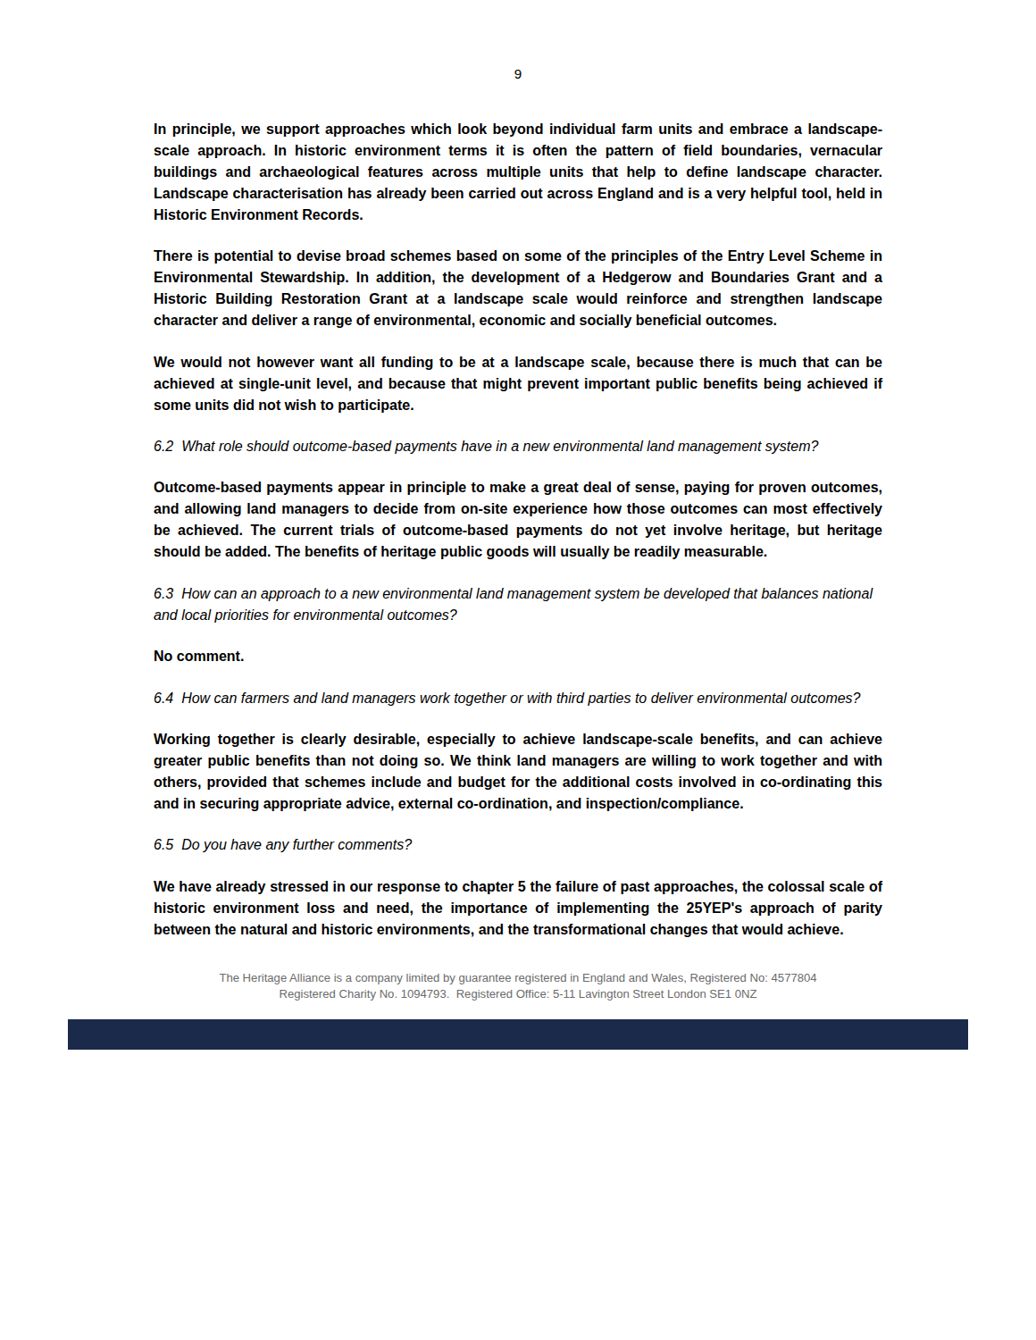9
In principle, we support approaches which look beyond individual farm units and embrace a landscape-scale approach. In historic environment terms it is often the pattern of field boundaries, vernacular buildings and archaeological features across multiple units that help to define landscape character. Landscape characterisation has already been carried out across England and is a very helpful tool, held in Historic Environment Records.
There is potential to devise broad schemes based on some of the principles of the Entry Level Scheme in Environmental Stewardship. In addition, the development of a Hedgerow and Boundaries Grant and a Historic Building Restoration Grant at a landscape scale would reinforce and strengthen landscape character and deliver a range of environmental, economic and socially beneficial outcomes.
We would not however want all funding to be at a landscape scale, because there is much that can be achieved at single-unit level, and because that might prevent important public benefits being achieved if some units did not wish to participate.
6.2 What role should outcome-based payments have in a new environmental land management system?
Outcome-based payments appear in principle to make a great deal of sense, paying for proven outcomes, and allowing land managers to decide from on-site experience how those outcomes can most effectively be achieved. The current trials of outcome-based payments do not yet involve heritage, but heritage should be added. The benefits of heritage public goods will usually be readily measurable.
6.3 How can an approach to a new environmental land management system be developed that balances national and local priorities for environmental outcomes?
No comment.
6.4 How can farmers and land managers work together or with third parties to deliver environmental outcomes?
Working together is clearly desirable, especially to achieve landscape-scale benefits, and can achieve greater public benefits than not doing so. We think land managers are willing to work together and with others, provided that schemes include and budget for the additional costs involved in co-ordinating this and in securing appropriate advice, external co-ordination, and inspection/compliance.
6.5 Do you have any further comments?
We have already stressed in our response to chapter 5 the failure of past approaches, the colossal scale of historic environment loss and need, the importance of implementing the 25YEP's approach of parity between the natural and historic environments, and the transformational changes that would achieve.
The Heritage Alliance is a company limited by guarantee registered in England and Wales, Registered No: 4577804
Registered Charity No. 1094793. Registered Office: 5-11 Lavington Street London SE1 0NZ